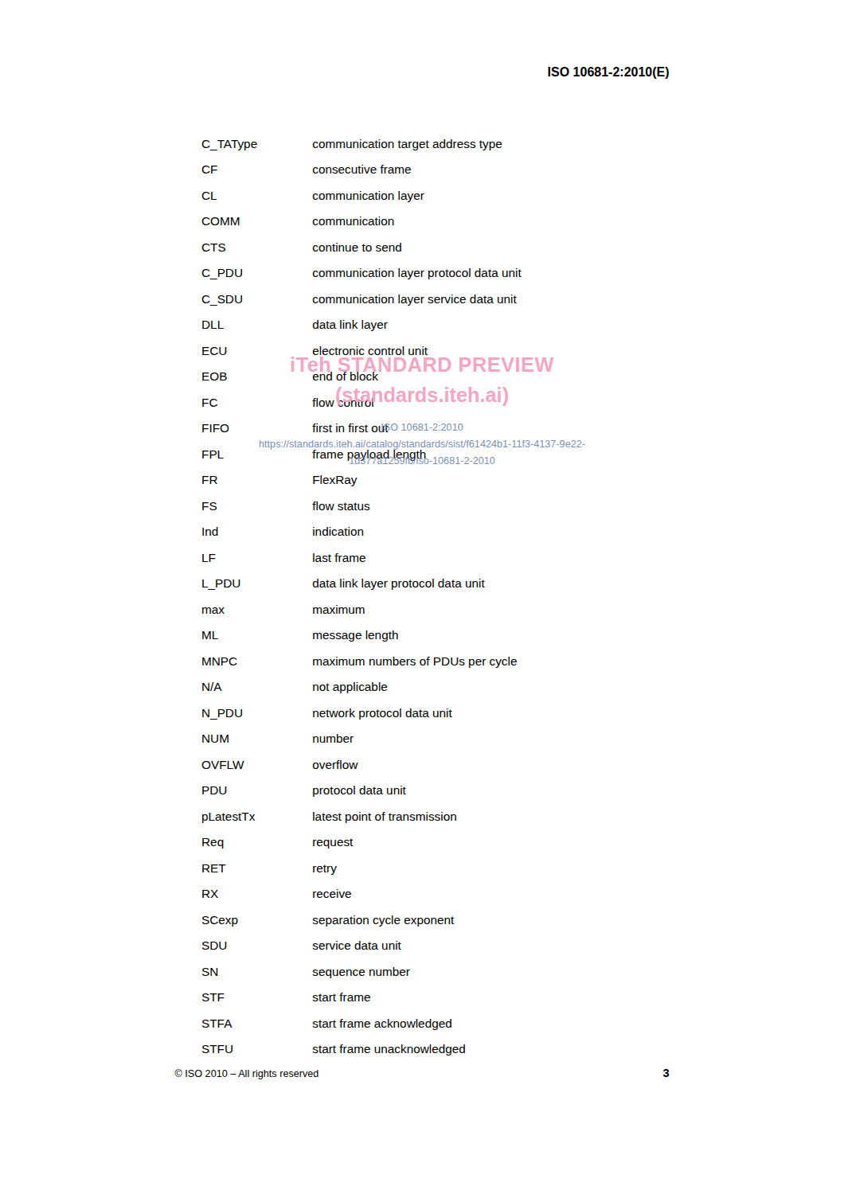ISO 10681-2:2010(E)
C_TAType communication target address type
CF consecutive frame
CL communication layer
COMM communication
CTS continue to send
C_PDU communication layer protocol data unit
C_SDU communication layer service data unit
DLL data link layer
ECU electronic control unit
EOB end of block
FC flow control
FIFO first in first out
FPL frame payload length
FR FlexRay
FS flow status
Ind indication
LF last frame
L_PDU data link layer protocol data unit
max maximum
ML message length
MNPC maximum numbers of PDUs per cycle
N/A not applicable
N_PDU network protocol data unit
NUM number
OVFLW overflow
PDU protocol data unit
pLatestTx latest point of transmission
Req request
RET retry
RX receive
SCexp separation cycle exponent
SDU service data unit
SN sequence number
STF start frame
STFA start frame acknowledged
STFU start frame unacknowledged
iTeh STANDARD PREVIEW
(standards.iteh.ai)
ISO 10681-2:2010
https://standards.iteh.ai/catalog/standards/sist/f61424b1-11f3-4137-9e22-
1d377a1259fb/iso-10681-2-2010
© ISO 2010 – All rights reserved 3